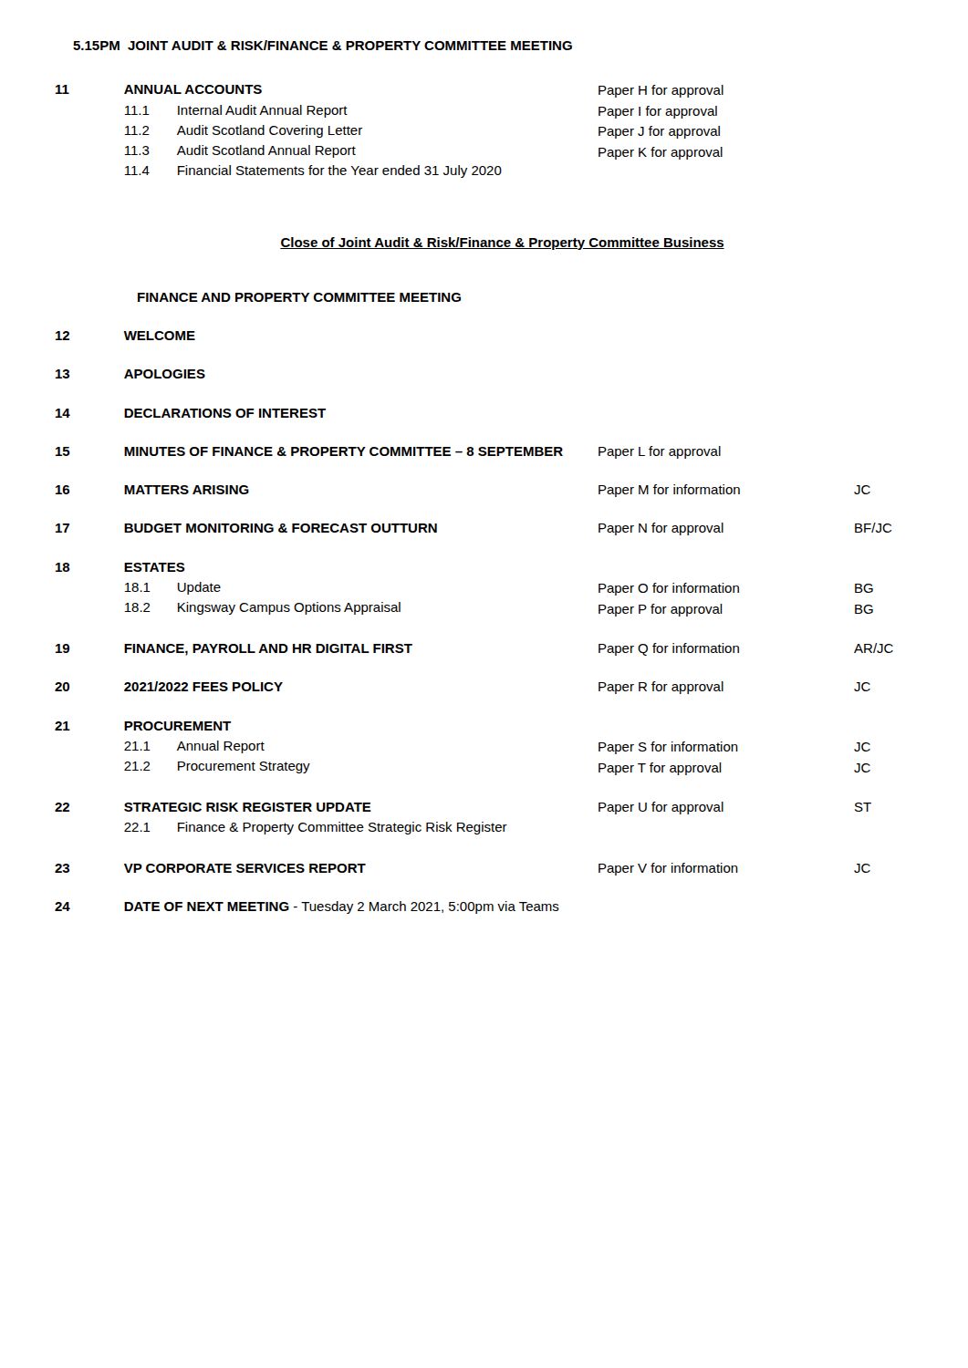5.15PM JOINT AUDIT & RISK/FINANCE & PROPERTY COMMITTEE MEETING
| 11 | ANNUAL ACCOUNTS / 11.1 / Internal Audit Annual Report / / 11.2 / Audit Scotland Covering Letter / / 11.3 / Audit Scotland Annual Report / / 11.4 / Financial Statements for the Year ended 31 July 2020 / | Paper H for approval Paper I for approval Paper J for approval Paper K for approval | |
Close of Joint Audit & Risk/Finance & Property Committee Business
FINANCE AND PROPERTY COMMITTEE MEETING
| 12 | WELCOME | | |
| 13 | APOLOGIES | | |
| 14 | DECLARATIONS OF INTEREST | | |
| 15 | MINUTES OF FINANCE & PROPERTY COMMITTEE – 8 SEPTEMBER | Paper L for approval | |
| 16 | MATTERS ARISING | Paper M for information | JC |
| 17 | BUDGET MONITORING & FORECAST OUTTURN | Paper N for approval | BF/JC |
| 18 | ESTATES / 18.1 / Update / / 18.2 / Kingsway Campus Options Appraisal / | Paper O for information Paper P for approval | BG BG |
| 19 | FINANCE, PAYROLL AND HR DIGITAL FIRST | Paper Q for information | AR/JC |
| 20 | 2021/2022 FEES POLICY | Paper R for approval | JC |
| 21 | PROCUREMENT / 21.1 / Annual Report / / 21.2 / Procurement Strategy / | Paper S for information Paper T for approval | JC JC |
| 22 | STRATEGIC RISK REGISTER UPDATE / 22.1 / Finance & Property Committee Strategic Risk Register / | Paper U for approval | ST |
| 23 | VP CORPORATE SERVICES REPORT | Paper V for information | JC |
| 24 | DATE OF NEXT MEETING - Tuesday 2 March 2021, 5:00pm via Teams |